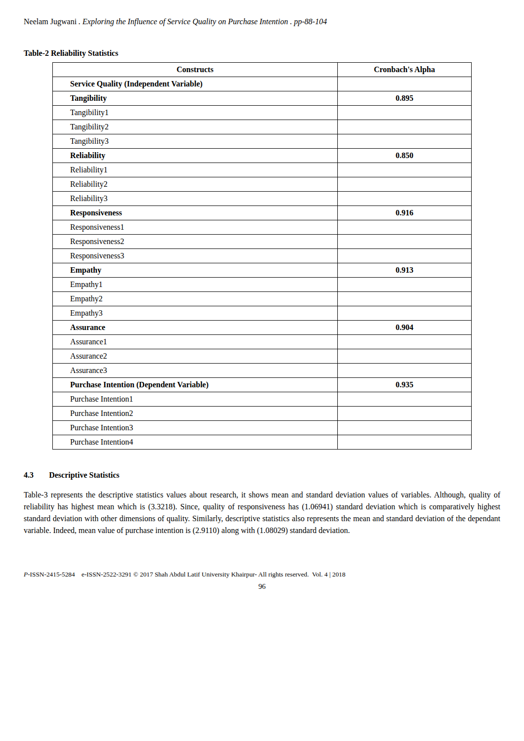Neelam Jugwani . Exploring the Influence of Service Quality on Purchase Intention . pp-88-104
Table-2 Reliability Statistics
| Constructs | Cronbach's Alpha |
| Service Quality (Independent Variable) | |
| Tangibility | 0.895 |
| Tangibility1 | |
| Tangibility2 | |
| Tangibility3 | |
| Reliability | 0.850 |
| Reliability1 | |
| Reliability2 | |
| Reliability3 | |
| Responsiveness | 0.916 |
| Responsiveness1 | |
| Responsiveness2 | |
| Responsiveness3 | |
| Empathy | 0.913 |
| Empathy1 | |
| Empathy2 | |
| Empathy3 | |
| Assurance | 0.904 |
| Assurance1 | |
| Assurance2 | |
| Assurance3 | |
| Purchase Intention (Dependent Variable) | 0.935 |
| Purchase Intention1 | |
| Purchase Intention2 | |
| Purchase Intention3 | |
| Purchase Intention4 | |
4.3 Descriptive Statistics
Table-3 represents the descriptive statistics values about research, it shows mean and standard deviation values of variables. Although, quality of reliability has highest mean which is (3.3218). Since, quality of responsiveness has (1.06941) standard deviation which is comparatively highest standard deviation with other dimensions of quality. Similarly, descriptive statistics also represents the mean and standard deviation of the dependant variable. Indeed, mean value of purchase intention is (2.9110) along with (1.08029) standard deviation.
P-ISSN-2415-5284 e-ISSN-2522-3291 © 2017 Shah Abdul Latif University Khairpur- All rights reserved. Vol. 4 | 2018
96